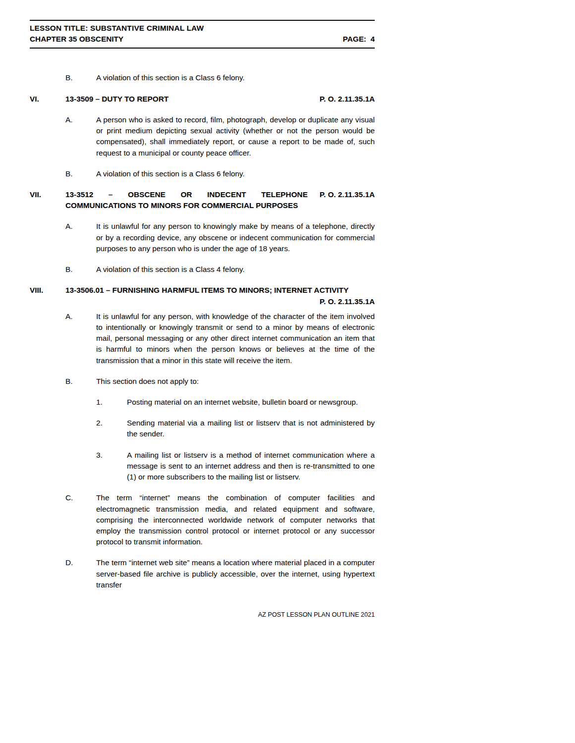LESSON TITLE: SUBSTANTIVE CRIMINAL LAW
CHAPTER 35 OBSCENITY PAGE: 4
B.
A violation of this section is a Class 6 felony.
VI.
13-3509 – DUTY TO REPORT P. O. 2.11.35.1A
A.
A person who is asked to record, film, photograph, develop or duplicate any visual or print medium depicting sexual activity (whether or not the person would be compensated), shall immediately report, or cause a report to be made of, such request to a municipal or county peace officer.
B.
A violation of this section is a Class 6 felony.
VII.
13-3512 – OBSCENE OR INDECENT TELEPHONE COMMUNICATIONS TO MINORS FOR COMMERCIAL PURPOSES P. O. 2.11.35.1A
A.
It is unlawful for any person to knowingly make by means of a telephone, directly or by a recording device, any obscene or indecent communication for commercial purposes to any person who is under the age of 18 years.
B.
A violation of this section is a Class 4 felony.
VIII.
13-3506.01 – FURNISHING HARMFUL ITEMS TO MINORS; INTERNET ACTIVITY
P. O. 2.11.35.1A
A.
It is unlawful for any person, with knowledge of the character of the item involved to intentionally or knowingly transmit or send to a minor by means of electronic mail, personal messaging or any other direct internet communication an item that is harmful to minors when the person knows or believes at the time of the transmission that a minor in this state will receive the item.
B.
This section does not apply to:
1.
Posting material on an internet website, bulletin board or newsgroup.
2.
Sending material via a mailing list or listserv that is not administered by the sender.
3.
A mailing list or listserv is a method of internet communication where a message is sent to an internet address and then is re-transmitted to one (1) or more subscribers to the mailing list or listserv.
C.
The term “internet” means the combination of computer facilities and electromagnetic transmission media, and related equipment and software, comprising the interconnected worldwide network of computer networks that employ the transmission control protocol or internet protocol or any successor protocol to transmit information.
D.
The term “internet web site” means a location where material placed in a computer server-based file archive is publicly accessible, over the internet, using hypertext transfer
AZ POST LESSON PLAN OUTLINE 2021